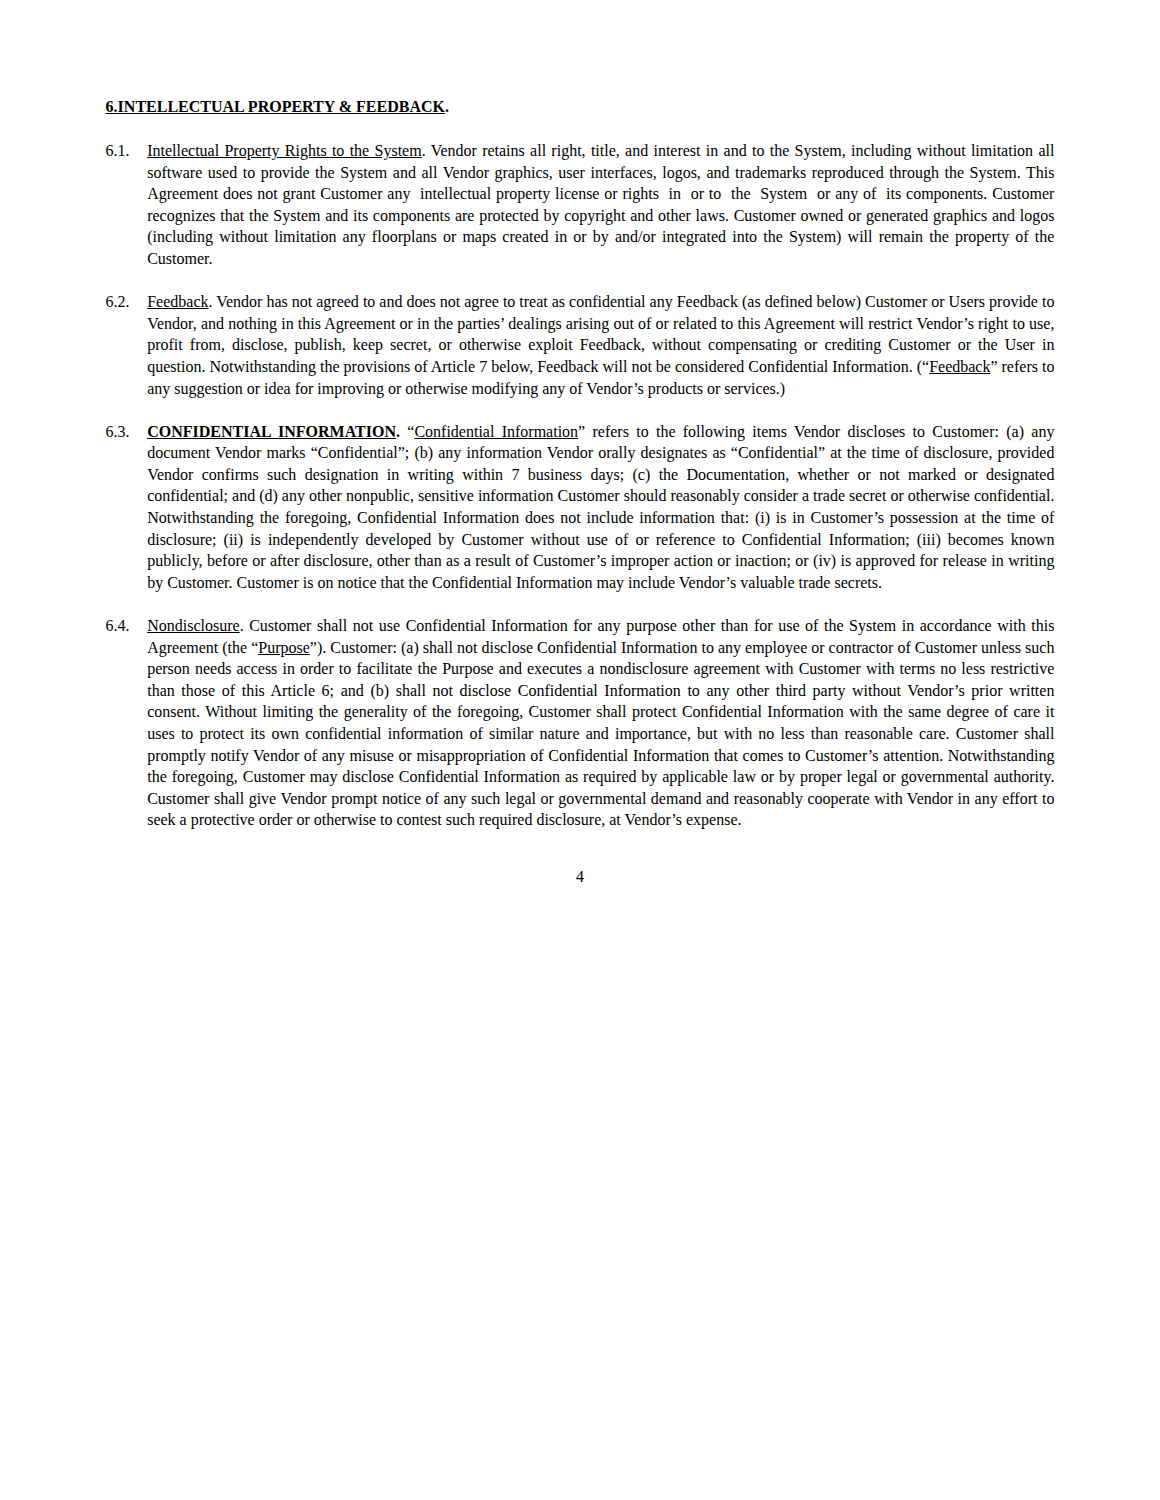6. INTELLECTUAL PROPERTY & FEEDBACK.
6.1.
Intellectual Property Rights to the System. Vendor retains all right, title, and interest in and to the System, including without limitation all software used to provide the System and all Vendor graphics, user interfaces, logos, and trademarks reproduced through the System. This Agreement does not grant Customer any intellectual property license or rights in or to the System or any of its components. Customer recognizes that the System and its components are protected by copyright and other laws. Customer owned or generated graphics and logos (including without limitation any floorplans or maps created in or by and/or integrated into the System) will remain the property of the Customer.
6.2.
Feedback. Vendor has not agreed to and does not agree to treat as confidential any Feedback (as defined below) Customer or Users provide to Vendor, and nothing in this Agreement or in the parties’ dealings arising out of or related to this Agreement will restrict Vendor’s right to use, profit from, disclose, publish, keep secret, or otherwise exploit Feedback, without compensating or crediting Customer or the User in question. Notwithstanding the provisions of Article 7 below, Feedback will not be considered Confidential Information. (“Feedback” refers to any suggestion or idea for improving or otherwise modifying any of Vendor’s products or services.)
6.3.
CONFIDENTIAL INFORMATION. “Confidential Information” refers to the following items Vendor discloses to Customer: (a) any document Vendor marks “Confidential”; (b) any information Vendor orally designates as “Confidential” at the time of disclosure, provided Vendor confirms such designation in writing within 7 business days; (c) the Documentation, whether or not marked or designated confidential; and (d) any other nonpublic, sensitive information Customer should reasonably consider a trade secret or otherwise confidential. Notwithstanding the foregoing, Confidential Information does not include information that: (i) is in Customer’s possession at the time of disclosure; (ii) is independently developed by Customer without use of or reference to Confidential Information; (iii) becomes known publicly, before or after disclosure, other than as a result of Customer’s improper action or inaction; or (iv) is approved for release in writing by Customer. Customer is on notice that the Confidential Information may include Vendor’s valuable trade secrets.
6.4.
Nondisclosure. Customer shall not use Confidential Information for any purpose other than for use of the System in accordance with this Agreement (the “Purpose”). Customer: (a) shall not disclose Confidential Information to any employee or contractor of Customer unless such person needs access in order to facilitate the Purpose and executes a nondisclosure agreement with Customer with terms no less restrictive than those of this Article 6; and (b) shall not disclose Confidential Information to any other third party without Vendor’s prior written consent. Without limiting the generality of the foregoing, Customer shall protect Confidential Information with the same degree of care it uses to protect its own confidential information of similar nature and importance, but with no less than reasonable care. Customer shall promptly notify Vendor of any misuse or misappropriation of Confidential Information that comes to Customer’s attention. Notwithstanding the foregoing, Customer may disclose Confidential Information as required by applicable law or by proper legal or governmental authority. Customer shall give Vendor prompt notice of any such legal or governmental demand and reasonably cooperate with Vendor in any effort to seek a protective order or otherwise to contest such required disclosure, at Vendor’s expense.
4